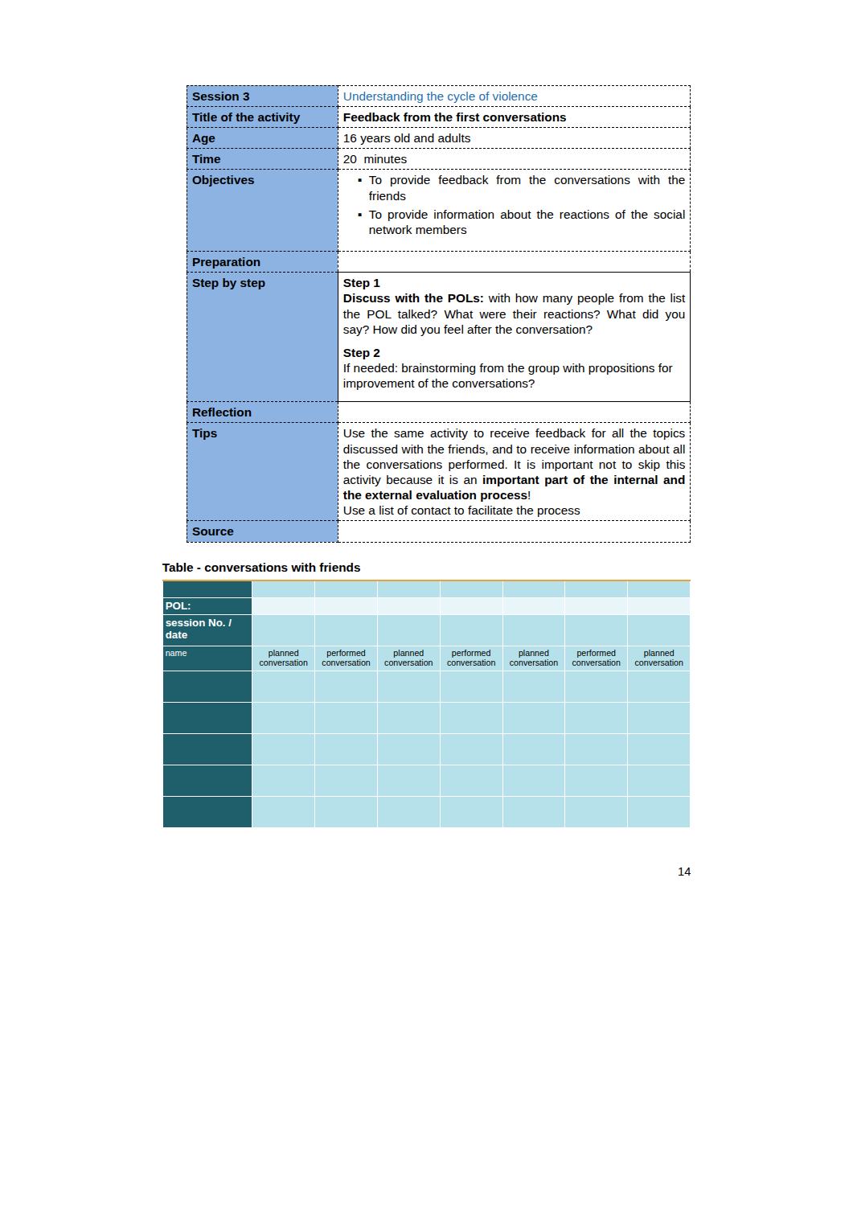| Session 3 | Understanding the cycle of violence |
| Title of the activity | Feedback from the first conversations |
| Age | 16 years old and adults |
| Time | 20 minutes |
| Objectives | To provide feedback from the conversations with the friends To provide information about the reactions of the social network members |
| Preparation | |
| Step by step | Step 1 Discuss with the POLs: with how many people from the list the POL talked? What were their reactions? What did you say? How did you feel after the conversation? Step 2 If needed: brainstorming from the group with propositions for improvement of the conversations? |
| Reflection | |
| Tips | Use the same activity to receive feedback for all the topics discussed with the friends, and to receive information about all the conversations performed. It is important not to skip this activity because it is an important part of the internal and the external evaluation process ! Use a list of contact to facilitate the process |
| Source | |
Table - conversations with friends
| POL: | | | | | | | |
| session No. / date | | | | | | | |
| name | planned conversation | performed conversation | planned conversation | performed conversation | planned conversation | performed conversation | planned conversation |
14